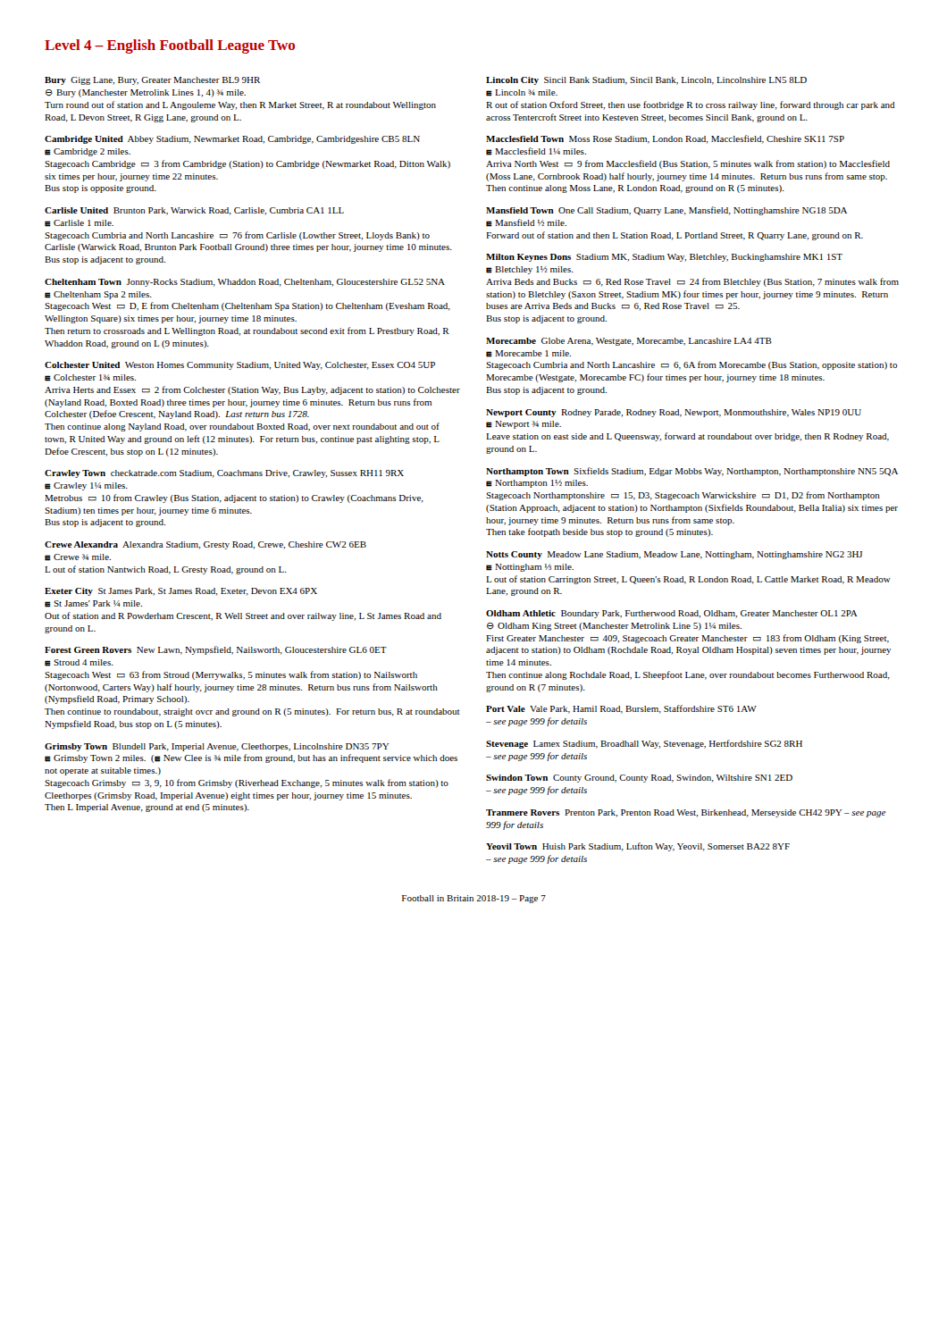Level 4 – English Football League Two
Bury Gigg Lane, Bury, Greater Manchester BL9 9HR
Bury (Manchester Metrolink Lines 1, 4) ¾ mile.
Turn round out of station and L Angouleme Way, then R Market Street, R at roundabout Wellington Road, L Devon Street, R Gigg Lane, ground on L.
Cambridge United Abbey Stadium, Newmarket Road, Cambridge, Cambridgeshire CB5 8LN
Cambridge 2 miles.
Stagecoach Cambridge 3 from Cambridge (Station) to Cambridge (Newmarket Road, Ditton Walk) six times per hour, journey time 22 minutes.
Bus stop is opposite ground.
Carlisle United Brunton Park, Warwick Road, Carlisle, Cumbria CA1 1LL
Carlisle 1 mile.
Stagecoach Cumbria and North Lancashire 76 from Carlisle (Lowther Street, Lloyds Bank) to Carlisle (Warwick Road, Brunton Park Football Ground) three times per hour, journey time 10 minutes.
Bus stop is adjacent to ground.
Cheltenham Town Jonny-Rocks Stadium, Whaddon Road, Cheltenham, Gloucestershire GL52 5NA
Cheltenham Spa 2 miles.
Stagecoach West D, E from Cheltenham (Cheltenham Spa Station) to Cheltenham (Evesham Road, Wellington Square) six times per hour, journey time 18 minutes.
Then return to crossroads and L Wellington Road, at roundabout second exit from L Prestbury Road, R Whaddon Road, ground on L (9 minutes).
Colchester United Weston Homes Community Stadium, United Way, Colchester, Essex CO4 5UP
Colchester 1¾ miles.
Arriva Herts and Essex 2 from Colchester (Station Way, Bus Layby, adjacent to station) to Colchester (Nayland Road, Boxted Road) three times per hour, journey time 6 minutes. Return bus runs from Colchester (Defoe Crescent, Nayland Road). Last return bus 1728.
Then continue along Nayland Road, over roundabout Boxted Road, over next roundabout and out of town, R United Way and ground on left (12 minutes). For return bus, continue past alighting stop, L Defoe Crescent, bus stop on L (12 minutes).
Crawley Town checkatrade.com Stadium, Coachmans Drive, Crawley, Sussex RH11 9RX
Crawley 1¼ miles.
Metrobus 10 from Crawley (Bus Station, adjacent to station) to Crawley (Coachmans Drive, Stadium) ten times per hour, journey time 6 minutes.
Bus stop is adjacent to ground.
Crewe Alexandra Alexandra Stadium, Gresty Road, Crewe, Cheshire CW2 6EB
Crewe ¾ mile.
L out of station Nantwich Road, L Gresty Road, ground on L.
Exeter City St James Park, St James Road, Exeter, Devon EX4 6PX
St James' Park ¼ mile.
Out of station and R Powderham Crescent, R Well Street and over railway line, L St James Road and ground on L.
Forest Green Rovers New Lawn, Nympsfield, Nailsworth, Gloucestershire GL6 0ET
Stroud 4 miles.
Stagecoach West 63 from Stroud (Merrywalks, 5 minutes walk from station) to Nailsworth (Nortonwood, Carters Way) half hourly, journey time 28 minutes. Return bus runs from Nailsworth (Nympsfield Road, Primary School).
Then continue to roundabout, straight ovcr and ground on R (5 minutes). For return bus, R at roundabout Nympsfield Road, bus stop on L (5 minutes).
Grimsby Town Blundell Park, Imperial Avenue, Cleethorpes, Lincolnshire DN35 7PY
Grimsby Town 2 miles. ( New Clee is ¾ mile from ground, but has an infrequent service which does not operate at suitable times.)
Stagecoach Grimsby 3, 9, 10 from Grimsby (Riverhead Exchange, 5 minutes walk from station) to Cleethorpes (Grimsby Road, Imperial Avenue) eight times per hour, journey time 15 minutes.
Then L Imperial Avenue, ground at end (5 minutes).
Lincoln City Sincil Bank Stadium, Sincil Bank, Lincoln, Lincolnshire LN5 8LD
Lincoln ¾ mile.
R out of station Oxford Street, then use footbridge R to cross railway line, forward through car park and across Tentercroft Street into Kesteven Street, becomes Sincil Bank, ground on L.
Macclesfield Town Moss Rose Stadium, London Road, Macclesfield, Cheshire SK11 7SP
Macclesfield 1¼ miles.
Arriva North West 9 from Macclesfield (Bus Station, 5 minutes walk from station) to Macclesfield (Moss Lane, Cornbrook Road) half hourly, journey time 14 minutes. Return bus runs from same stop.
Then continue along Moss Lane, R London Road, ground on R (5 minutes).
Mansfield Town One Call Stadium, Quarry Lane, Mansfield, Nottinghamshire NG18 5DA
Mansfield ½ mile.
Forward out of station and then L Station Road, L Portland Street, R Quarry Lane, ground on R.
Milton Keynes Dons Stadium MK, Stadium Way, Bletchley, Buckinghamshire MK1 1ST
Bletchley 1½ miles.
Arriva Beds and Bucks 6, Red Rose Travel 24 from Bletchley (Bus Station, 7 minutes walk from station) to Bletchley (Saxon Street, Stadium MK) four times per hour, journey time 9 minutes. Return buses are Arriva Beds and Bucks 6, Red Rose Travel 25.
Bus stop is adjacent to ground.
Morecambe Globe Arena, Westgate, Morecambe, Lancashire LA4 4TB
Morecambe 1 mile.
Stagecoach Cumbria and North Lancashire 6, 6A from Morecambe (Bus Station, opposite station) to Morecambe (Westgate, Morecambe FC) four times per hour, journey time 18 minutes.
Bus stop is adjacent to ground.
Newport County Rodney Parade, Rodney Road, Newport, Monmouthshire, Wales NP19 0UU
Newport ¾ mile.
Leave station on east side and L Queensway, forward at roundabout over bridge, then R Rodney Road, ground on L.
Northampton Town Sixfields Stadium, Edgar Mobbs Way, Northampton, Northamptonshire NN5 5QA
Northampton 1½ miles.
Stagecoach Northamptonshire 15, D3, Stagecoach Warwickshire D1, D2 from Northampton (Station Approach, adjacent to station) to Northampton (Sixfields Roundabout, Bella Italia) six times per hour, journey time 9 minutes. Return bus runs from same stop.
Then take footpath beside bus stop to ground (5 minutes).
Notts County Meadow Lane Stadium, Meadow Lane, Nottingham, Nottinghamshire NG2 3HJ
Nottingham ⅓ mile.
L out of station Carrington Street, L Queen's Road, R London Road, L Cattle Market Road, R Meadow Lane, ground on R.
Oldham Athletic Boundary Park, Furtherwood Road, Oldham, Greater Manchester OL1 2PA
Oldham King Street (Manchester Metrolink Line 5) 1¼ miles.
First Greater Manchester 409, Stagecoach Greater Manchester 183 from Oldham (King Street, adjacent to station) to Oldham (Rochdale Road, Royal Oldham Hospital) seven times per hour, journey time 14 minutes.
Then continue along Rochdale Road, L Sheepfoot Lane, over roundabout becomes Furtherwood Road, ground on R (7 minutes).
Port Vale Vale Park, Hamil Road, Burslem, Staffordshire ST6 1AW
– see page 999 for details
Stevenage Lamex Stadium, Broadhall Way, Stevenage, Hertfordshire SG2 8RH
– see page 999 for details
Swindon Town County Ground, County Road, Swindon, Wiltshire SN1 2ED
– see page 999 for details
Tranmere Rovers Prenton Park, Prenton Road West, Birkenhead, Merseyside CH42 9PY – see page 999 for details
Yeovil Town Huish Park Stadium, Lufton Way, Yeovil, Somerset BA22 8YF
– see page 999 for details
Football in Britain 2018-19 – Page 7